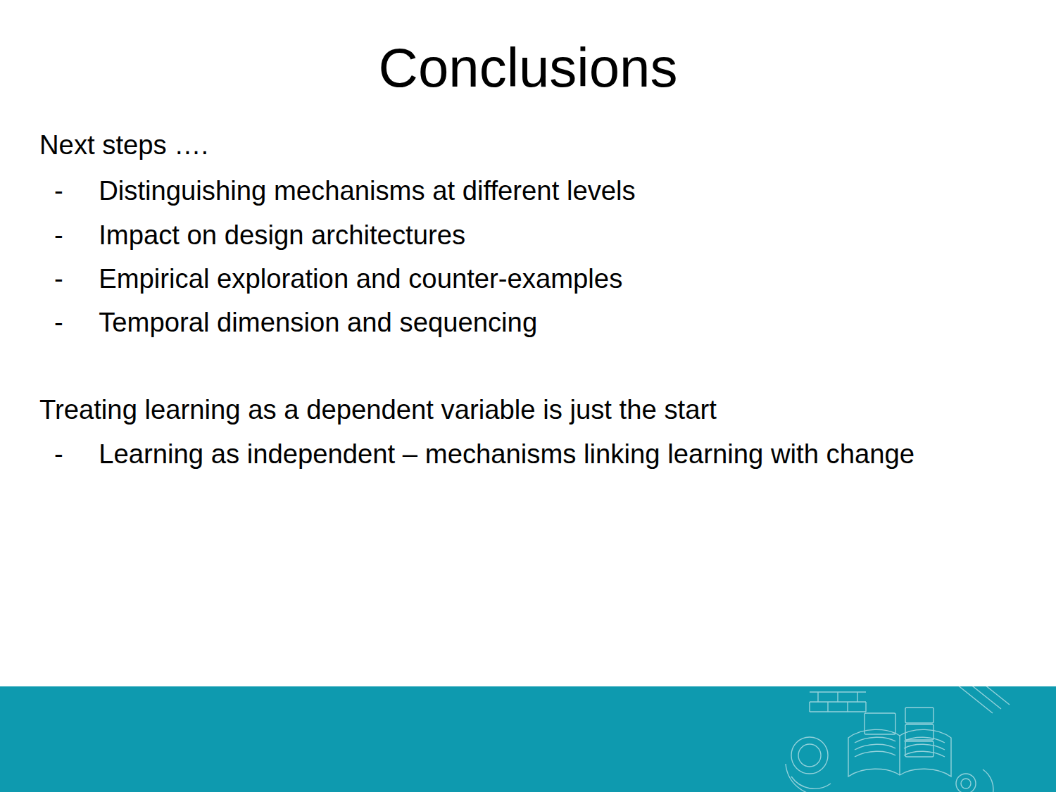Conclusions
Next steps ….
Distinguishing mechanisms at different levels
Impact on design architectures
Empirical exploration and counter-examples
Temporal dimension and sequencing
Treating learning as a dependent variable is just the start
Learning as independent – mechanisms linking learning with change